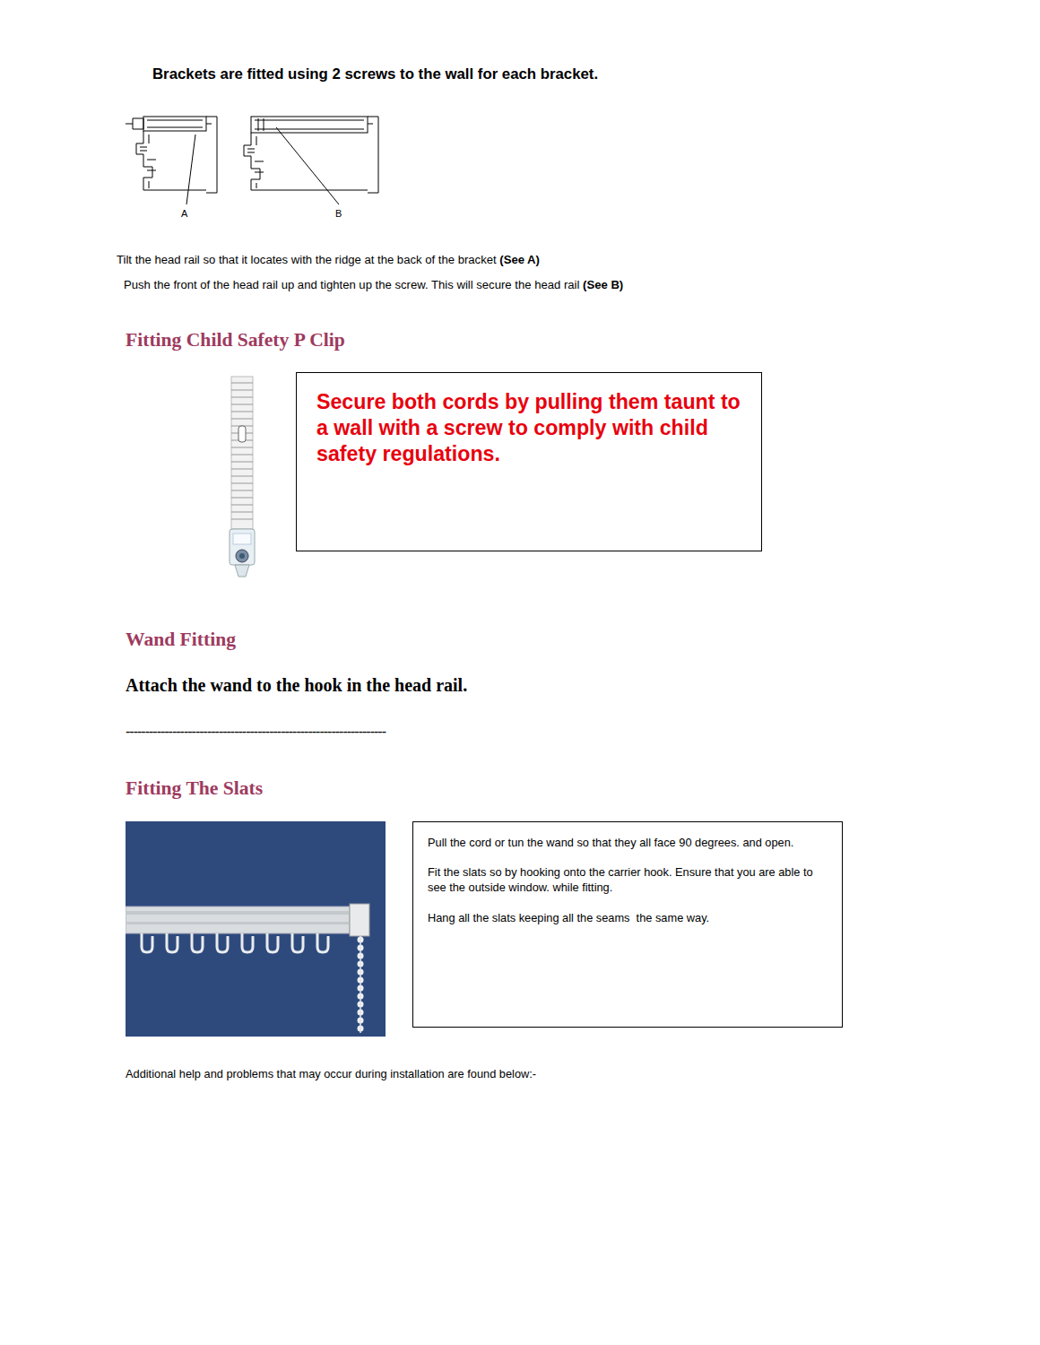Brackets are fitted using 2 screws to the wall for each bracket.
A B
Tilt the head rail so that it locates with the ridge at the back of the bracket (See A)
Push the front of the head rail up and tighten up the screw. This will secure the head rail (See B)
Fitting Child Safety P Clip
Secure both cords by pulling them taunt to a wall with a screw to comply with child safety regulations.
Wand Fitting
Attach the wand to the hook in the head rail.
-------------------------------------------------------------------
Fitting The Slats
Pull the cord or tun the wand so that they all face 90 degrees. and open.
Fit the slats so by hooking onto the carrier hook. Ensure that you are able to see the outside window. while fitting.
Hang all the slats keeping all the seams the same way.
Additional help and problems that may occur during installation are found below:-